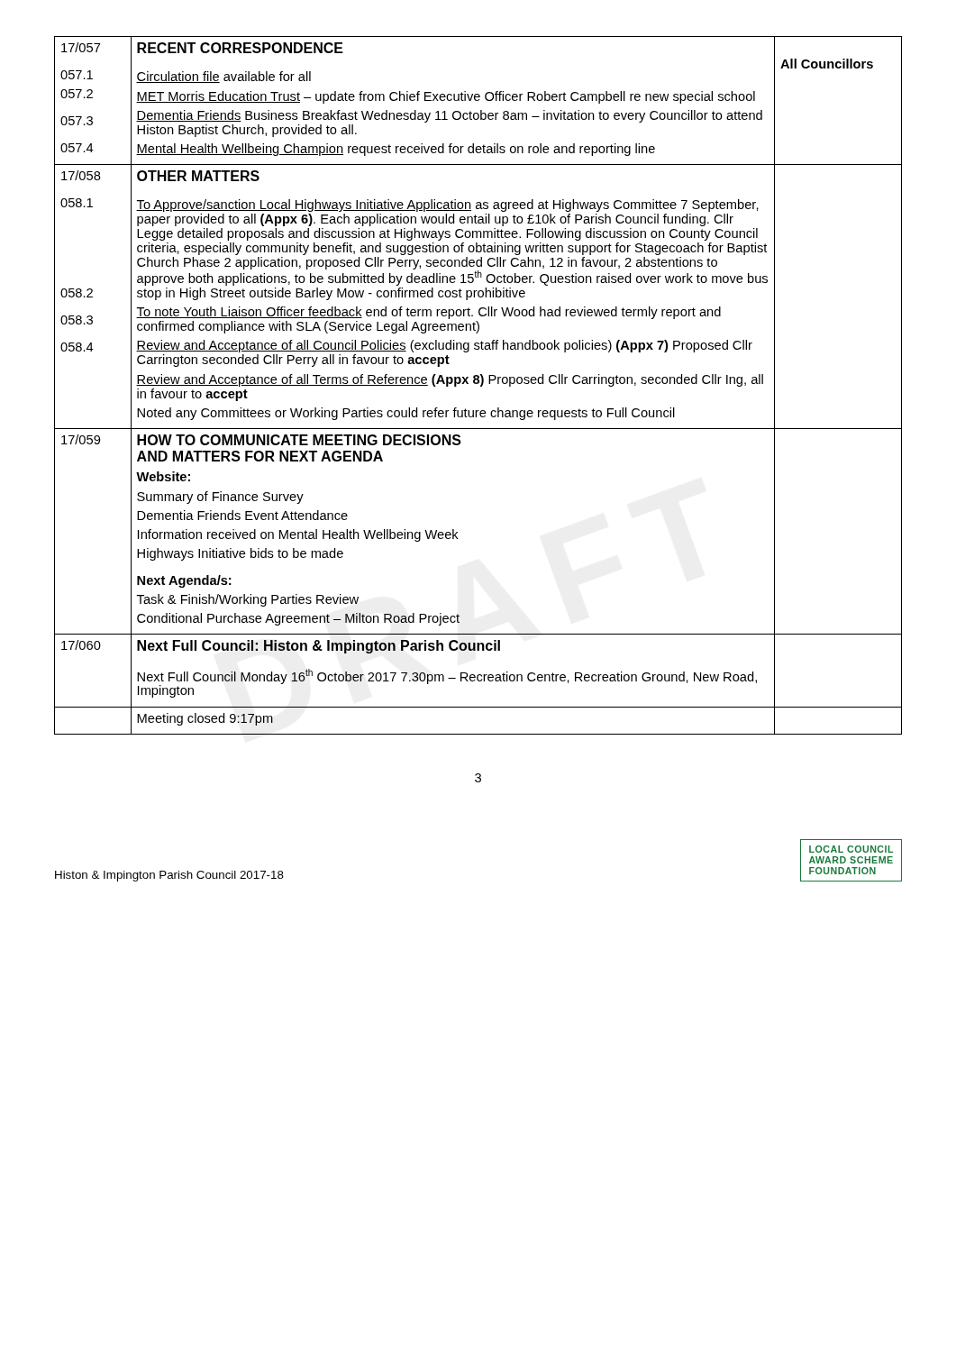DRAFT
| 17/057 057.1 057.2 057.3 057.4 | RECENT CORRESPONDENCE Circulation file available for all MET Morris Education Trust – update from Chief Executive Officer Robert Campbell re new special school Dementia Friends Business Breakfast Wednesday 11 October 8am – invitation to every Councillor to attend Histon Baptist Church, provided to all. Mental Health Wellbeing Champion request received for details on role and reporting line | All Councillors |
| 17/058 058.1 058.2 058.3 058.4 | OTHER MATTERS To Approve/sanction Local Highways Initiative Application as agreed at Highways Committee 7 September, paper provided to all (Appx 6) . Each application would entail up to £10k of Parish Council funding. Cllr Legge detailed proposals and discussion at Highways Committee. Following discussion on County Council criteria, especially community benefit, and suggestion of obtaining written support for Stagecoach for Baptist Church Phase 2 application, proposed Cllr Perry, seconded Cllr Cahn, 12 in favour, 2 abstentions to approve both applications, to be submitted by deadline 15 th October. Question raised over work to move bus stop in High Street outside Barley Mow - confirmed cost prohibitive To note Youth Liaison Officer feedback end of term report. Cllr Wood had reviewed termly report and confirmed compliance with SLA (Service Legal Agreement) Review and Acceptance of all Council Policies (excluding staff handbook policies) (Appx 7) Proposed Cllr Carrington seconded Cllr Perry all in favour to accept Review and Acceptance of all Terms of Reference (Appx 8) Proposed Cllr Carrington, seconded Cllr Ing, all in favour to accept Noted any Committees or Working Parties could refer future change requests to Full Council | |
| 17/059 | HOW TO COMMUNICATE MEETING DECISIONS AND MATTERS FOR NEXT AGENDA Website: Summary of Finance Survey Dementia Friends Event Attendance Information received on Mental Health Wellbeing Week Highways Initiative bids to be made Next Agenda/s: Task & Finish/Working Parties Review Conditional Purchase Agreement – Milton Road Project | |
| 17/060 | Next Full Council: Histon & Impington Parish Council Next Full Council Monday 16 th October 2017 7.30pm – Recreation Centre, Recreation Ground, New Road, Impington | |
| | Meeting closed 9:17pm | |
3
Histon & Impington Parish Council 2017-18
LOCAL COUNCIL AWARD SCHEME FOUNDATION